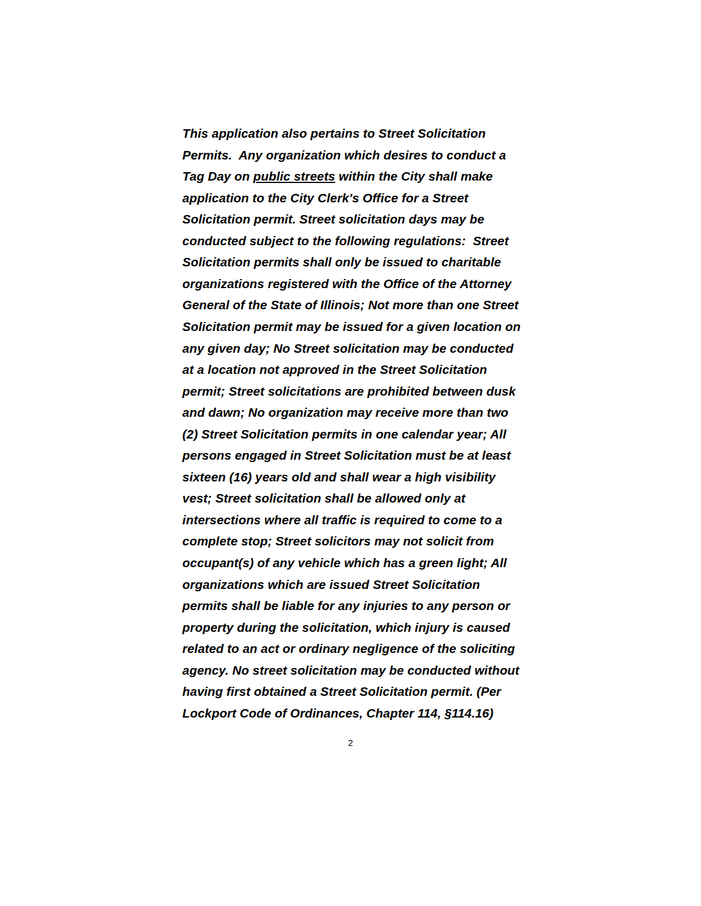This application also pertains to Street Solicitation Permits. Any organization which desires to conduct a Tag Day on public streets within the City shall make application to the City Clerk's Office for a Street Solicitation permit. Street solicitation days may be conducted subject to the following regulations: Street Solicitation permits shall only be issued to charitable organizations registered with the Office of the Attorney General of the State of Illinois; Not more than one Street Solicitation permit may be issued for a given location on any given day; No Street solicitation may be conducted at a location not approved in the Street Solicitation permit; Street solicitations are prohibited between dusk and dawn; No organization may receive more than two (2) Street Solicitation permits in one calendar year; All persons engaged in Street Solicitation must be at least sixteen (16) years old and shall wear a high visibility vest; Street solicitation shall be allowed only at intersections where all traffic is required to come to a complete stop; Street solicitors may not solicit from occupant(s) of any vehicle which has a green light; All organizations which are issued Street Solicitation permits shall be liable for any injuries to any person or property during the solicitation, which injury is caused related to an act or ordinary negligence of the soliciting agency. No street solicitation may be conducted without having first obtained a Street Solicitation permit. (Per Lockport Code of Ordinances, Chapter 114, §114.16)
2